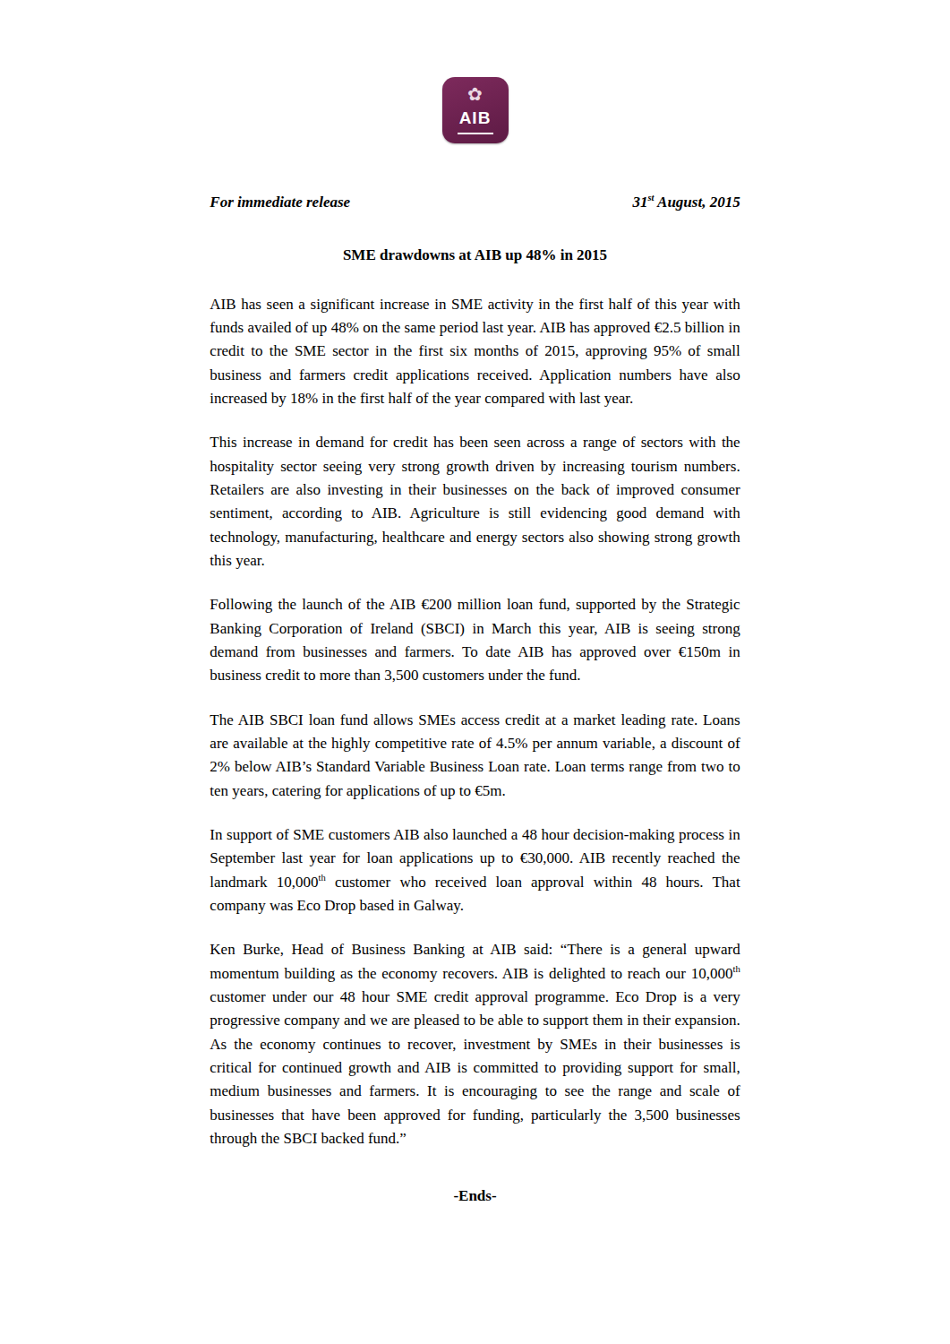✿ AIB
For immediate release 31st August, 2015
SME drawdowns at AIB up 48% in 2015
AIB has seen a significant increase in SME activity in the first half of this year with funds availed of up 48% on the same period last year. AIB has approved €2.5 billion in credit to the SME sector in the first six months of 2015, approving 95% of small business and farmers credit applications received. Application numbers have also increased by 18% in the first half of the year compared with last year.
This increase in demand for credit has been seen across a range of sectors with the hospitality sector seeing very strong growth driven by increasing tourism numbers. Retailers are also investing in their businesses on the back of improved consumer sentiment, according to AIB. Agriculture is still evidencing good demand with technology, manufacturing, healthcare and energy sectors also showing strong growth this year.
Following the launch of the AIB €200 million loan fund, supported by the Strategic Banking Corporation of Ireland (SBCI) in March this year, AIB is seeing strong demand from businesses and farmers. To date AIB has approved over €150m in business credit to more than 3,500 customers under the fund.
The AIB SBCI loan fund allows SMEs access credit at a market leading rate. Loans are available at the highly competitive rate of 4.5% per annum variable, a discount of 2% below AIB’s Standard Variable Business Loan rate. Loan terms range from two to ten years, catering for applications of up to €5m.
In support of SME customers AIB also launched a 48 hour decision-making process in September last year for loan applications up to €30,000. AIB recently reached the landmark 10,000th customer who received loan approval within 48 hours. That company was Eco Drop based in Galway.
Ken Burke, Head of Business Banking at AIB said: “There is a general upward momentum building as the economy recovers. AIB is delighted to reach our 10,000th customer under our 48 hour SME credit approval programme. Eco Drop is a very progressive company and we are pleased to be able to support them in their expansion. As the economy continues to recover, investment by SMEs in their businesses is critical for continued growth and AIB is committed to providing support for small, medium businesses and farmers. It is encouraging to see the range and scale of businesses that have been approved for funding, particularly the 3,500 businesses through the SBCI backed fund.”
-Ends-